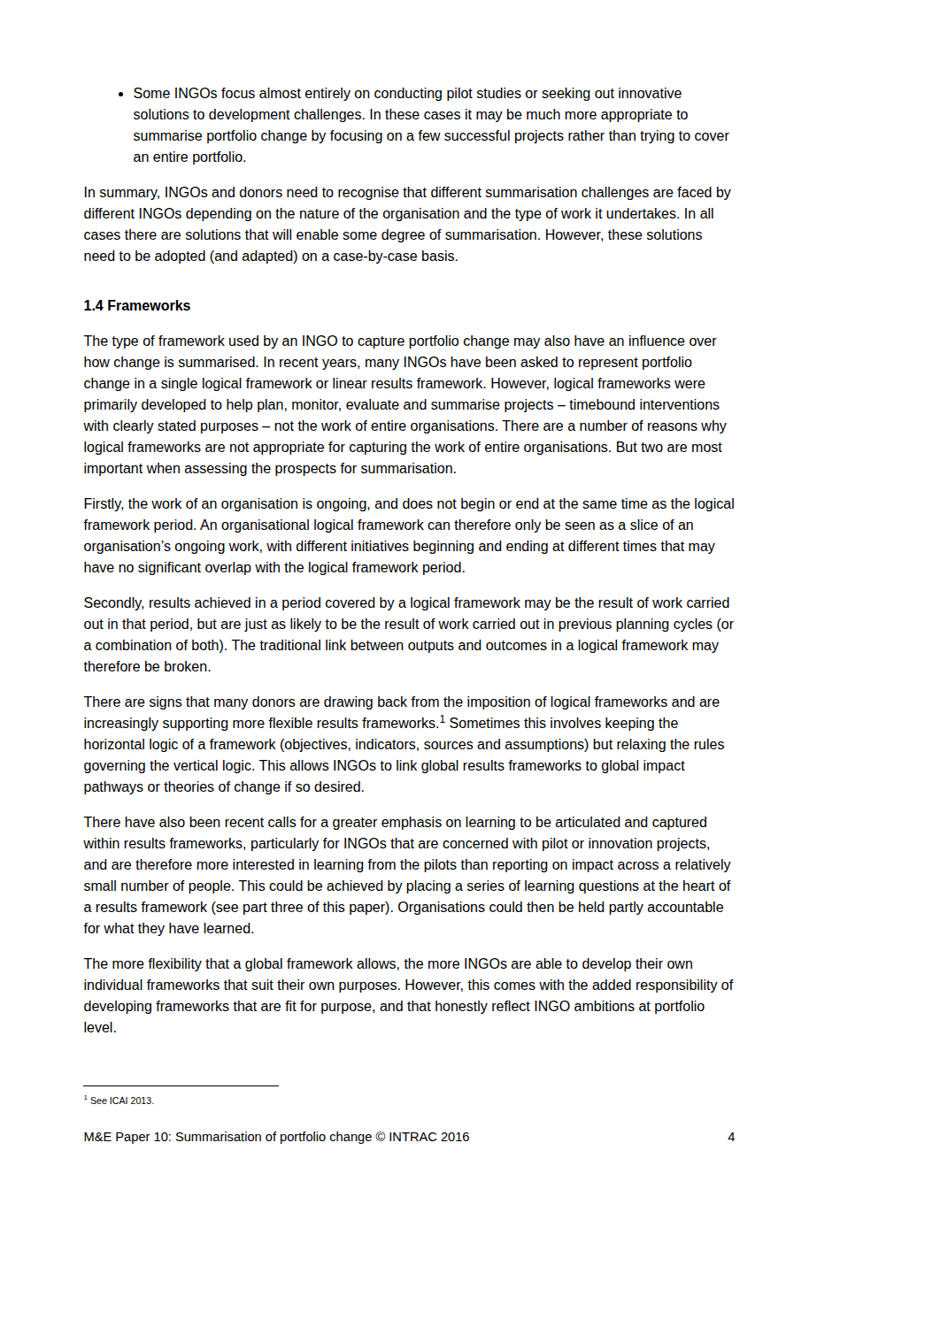Some INGOs focus almost entirely on conducting pilot studies or seeking out innovative solutions to development challenges. In these cases it may be much more appropriate to summarise portfolio change by focusing on a few successful projects rather than trying to cover an entire portfolio.
In summary, INGOs and donors need to recognise that different summarisation challenges are faced by different INGOs depending on the nature of the organisation and the type of work it undertakes. In all cases there are solutions that will enable some degree of summarisation. However, these solutions need to be adopted (and adapted) on a case-by-case basis.
1.4 Frameworks
The type of framework used by an INGO to capture portfolio change may also have an influence over how change is summarised. In recent years, many INGOs have been asked to represent portfolio change in a single logical framework or linear results framework. However, logical frameworks were primarily developed to help plan, monitor, evaluate and summarise projects – timebound interventions with clearly stated purposes – not the work of entire organisations. There are a number of reasons why logical frameworks are not appropriate for capturing the work of entire organisations. But two are most important when assessing the prospects for summarisation.
Firstly, the work of an organisation is ongoing, and does not begin or end at the same time as the logical framework period. An organisational logical framework can therefore only be seen as a slice of an organisation’s ongoing work, with different initiatives beginning and ending at different times that may have no significant overlap with the logical framework period.
Secondly, results achieved in a period covered by a logical framework may be the result of work carried out in that period, but are just as likely to be the result of work carried out in previous planning cycles (or a combination of both). The traditional link between outputs and outcomes in a logical framework may therefore be broken.
There are signs that many donors are drawing back from the imposition of logical frameworks and are increasingly supporting more flexible results frameworks.1 Sometimes this involves keeping the horizontal logic of a framework (objectives, indicators, sources and assumptions) but relaxing the rules governing the vertical logic. This allows INGOs to link global results frameworks to global impact pathways or theories of change if so desired.
There have also been recent calls for a greater emphasis on learning to be articulated and captured within results frameworks, particularly for INGOs that are concerned with pilot or innovation projects, and are therefore more interested in learning from the pilots than reporting on impact across a relatively small number of people. This could be achieved by placing a series of learning questions at the heart of a results framework (see part three of this paper). Organisations could then be held partly accountable for what they have learned.
The more flexibility that a global framework allows, the more INGOs are able to develop their own individual frameworks that suit their own purposes. However, this comes with the added responsibility of developing frameworks that are fit for purpose, and that honestly reflect INGO ambitions at portfolio level.
1 See ICAI 2013.
M&E Paper 10: Summarisation of portfolio change © INTRAC 2016 4